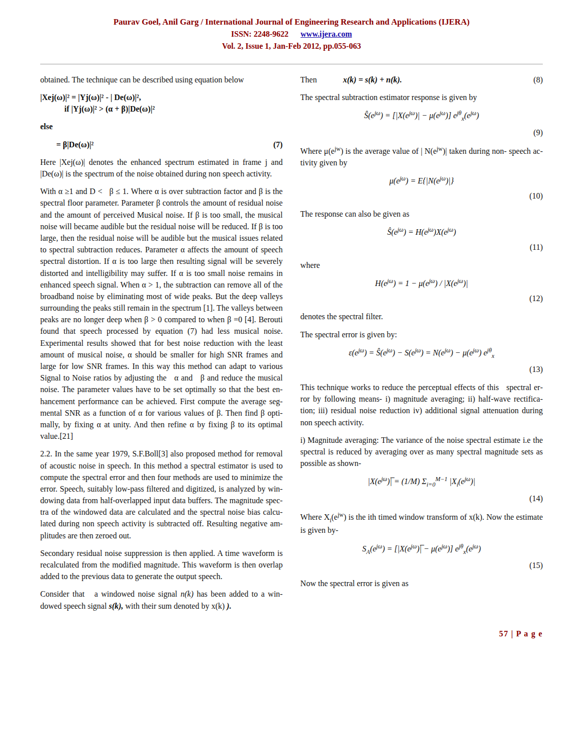Paurav Goel, Anil Garg / International Journal of Engineering Research and Applications (IJERA)
ISSN: 2248-9622 www.ijera.com
Vol. 2, Issue 1, Jan-Feb 2012, pp.055-063
obtained. The technique can be described using equation below
|Xej(ω)|² = |Yj(ω)|² - | De(ω)|²,
if |Yj(ω)|² > (α + β)|De(ω)|²
else
= β|De(ω)|² (7)
Here |Xej(ω)| denotes the enhanced spectrum estimated in frame j and |De(ω)| is the spectrum of the noise obtained during non speech activity.
With α ≥1 and D < β ≤ 1. Where α is over subtraction factor and β is the spectral floor parameter. Parameter β controls the amount of residual noise and the amount of perceived Musical noise. If β is too small, the musical noise will became audible but the residual noise will be reduced. If β is too large, then the residual noise will be audible but the musical issues related to spectral subtraction reduces. Parameter α affects the amount of speech spectral distortion. If α is too large then resulting signal will be severely distorted and intelligibility may suffer. If α is too small noise remains in enhanced speech signal. When α > 1, the subtraction can remove all of the broadband noise by eliminating most of wide peaks. But the deep valleys surrounding the peaks still remain in the spectrum [1]. The valleys between peaks are no longer deep when β > 0 compared to when β =0 [4]. Berouti found that speech processed by equation (7) had less musical noise. Experimental results showed that for best noise reduction with the least amount of musical noise, α should be smaller for high SNR frames and large for low SNR frames. In this way this method can adapt to various Signal to Noise ratios by adjusting the α and β and reduce the musical noise. The parameter values have to be set optimally so that the best enhancement performance can be achieved. First compute the average segmental SNR as a function of α for various values of β. Then find β optimally, by fixing α at unity. And then refine α by fixing β to its optimal value.[21]
2.2. In the same year 1979, S.F.Boll[3] also proposed method for removal of acoustic noise in speech. In this method a spectral estimator is used to compute the spectral error and then four methods are used to minimize the error. Speech, suitably low-pass filtered and digitized, is analyzed by windowing data from half-overlapped input data buffers. The magnitude spectra of the windowed data are calculated and the spectral noise bias calculated during non speech activity is subtracted off. Resulting negative amplitudes are then zeroed out.
Secondary residual noise suppression is then applied. A time waveform is recalculated from the modified magnitude. This waveform is then overlap added to the previous data to generate the output speech.
Consider that a windowed noise signal n(k) has been added to a windowed speech signal s(k), with their sum denoted by x(k) ).
Then x(k) = s(k) + n(k). (8)
The spectral subtraction estimator response is given by
Ŝ(ejω) = [|X(ejω)| − μ(ejω)] ejθx(ejω)
(9)
Where μ(ejw) is the average value of | N(ejw)| taken during non- speech activity given by
μ(ejω) = E{|N(ejω)|}
(10)
The response can also be given as
Ŝ(ejω) = H(ejω)X(ejω)
(11)
where
H(ejω) = 1 − μ(ejω) / |X(ejω)|
(12)
denotes the spectral filter.
The spectral error is given by:
ε(ejω) = Ŝ(ejω) − S(ejω) = N(ejω) − μ(ejω) ejθx
(13)
This technique works to reduce the perceptual effects of this spectral error by following means- i) magnitude averaging; ii) half-wave rectification; iii) residual noise reduction iv) additional signal attenuation during non speech activity.
i) Magnitude averaging: The variance of the noise spectral estimate i.e the spectral is reduced by averaging over as many spectral magnitude sets as possible as shown-
|X(ejω)|̅ = (1/M) Σi=0M−1 |Xi(ejω)|
(14)
Where Xi(ejw) is the ith timed window transform of x(k). Now the estimate is given by-
SA(ejω) = [|X(ejω)|̅ − μ(ejω)] ejθx(ejω)
(15)
Now the spectral error is given as
57 | P a g e